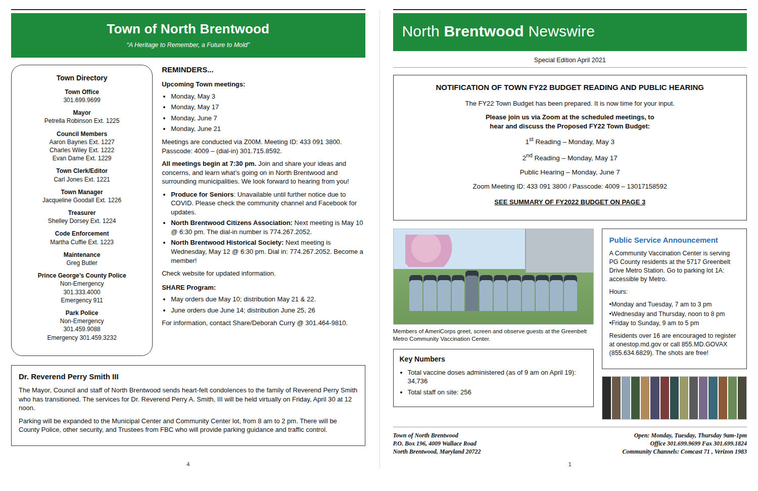Town of North Brentwood
“A Heritage to Remember, a Future to Mold”
Town Directory
Town Office301.699.9699
Mayor Petrella Robinson Ext. 1225
Council Members Aaron Baynes Ext. 1227
Charles Wiley Ext. 1222
Evan Dame Ext. 1229
Town Clerk/Editor Carl Jones Ext. 1221
Town Manager Jacqueline Goodall Ext. 1226
Treasurer Shelley Dorsey Ext. 1224
Code Enforcement Martha Cuffie Ext. 1223
Maintenance Greg Butler
Prince George’s County Police Non-Emergency
301.333.4000
Emergency 911
Park Police Non-Emergency
301.459.9088
Emergency 301.459.3232
REMINDERS...
Upcoming Town meetings:
Monday, May 3
Monday, May 17
Monday, June 7
Monday, June 21
Meetings are conducted via Z00M. Meeting ID: 433 091 3800. Passcode: 4009 – (dial-in) 301.715.8592.
All meetings begin at 7:30 pm. Join and share your ideas and concerns, and learn what’s going on in North Brentwood and surrounding municipalities. We look forward to hearing from you!
Produce for Seniors: Unavailable until further notice due to COVID. Please check the community channel and Facebook for updates.
North Brentwood Citizens Association: Next meeting is May 10 @ 6:30 pm. The dial-in number is 774.267.2052.
North Brentwood Historical Society: Next meeting is Wednesday, May 12 @ 6:30 pm. Dial in: 774.267.2052. Become a member!
Check website for updated information.
SHARE Program:
May orders due May 10; distribution May 21 & 22.
June orders due June 14; distribution June 25, 26
For information, contact Share/Deborah Curry @ 301.464-9810.
Dr. Reverend Perry Smith III
The Mayor, Council and staff of North Brentwood sends heart-felt condolences to the family of Reverend Perry Smith who has transitioned. The services for Dr. Reverend Perry A. Smith, III will be held virtually on Friday, April 30 at 12 noon.
Parking will be expanded to the Municipal Center and Community Center lot, from 8 am to 2 pm. There will be County Police, other security, and Trustees from FBC who will provide parking guidance and traffic control.
4
North Brentwood Newswire
Special Edition April 2021
NOTIFICATION OF TOWN FY22 BUDGET READING AND PUBLIC HEARING
The FY22 Town Budget has been prepared. It is now time for your input.
Please join us via Zoom at the scheduled meetings, to
hear and discuss the Proposed FY22 Town Budget:
1st Reading – Monday, May 3
2nd Reading – Monday, May 17
Public Hearing – Monday, June 7
Zoom Meeting ID: 433 091 3800 / Passcode: 4009 – 13017158592
SEE SUMMARY OF FY2022 BUDGET ON PAGE 3
Members of AmeriCorps greet, screen and observe guests at the Greenbelt Metro Community Vaccination Center.
Key Numbers
Total vaccine doses administered (as of 9 am on April 19): 34,736
Total staff on site: 256
Public Service Announcement
A Community Vaccination Center is serving PG County residents at the 5717 Greenbelt Drive Metro Station. Go to parking lot 1A: accessible by Metro.
Hours:
•Monday and Tuesday, 7 am to 3 pm
•Wednesday and Thursday, noon to 8 pm
•Friday to Sunday, 9 am to 5 pm
Residents over 16 are encouraged to register at onestop.md.gov or call 855.MD.GOVAX (855.634.6829). The shots are free!
Town of North Brentwood
P.O. Box 196, 4009 Wallace Road
North Brentwood, Maryland 20722
Open: Monday, Tuesday, Thursday 9am-1pm
Office 301.699.9699 Fax 301.699.1824
Community Channels: Comcast 71 , Verizon 1983
1